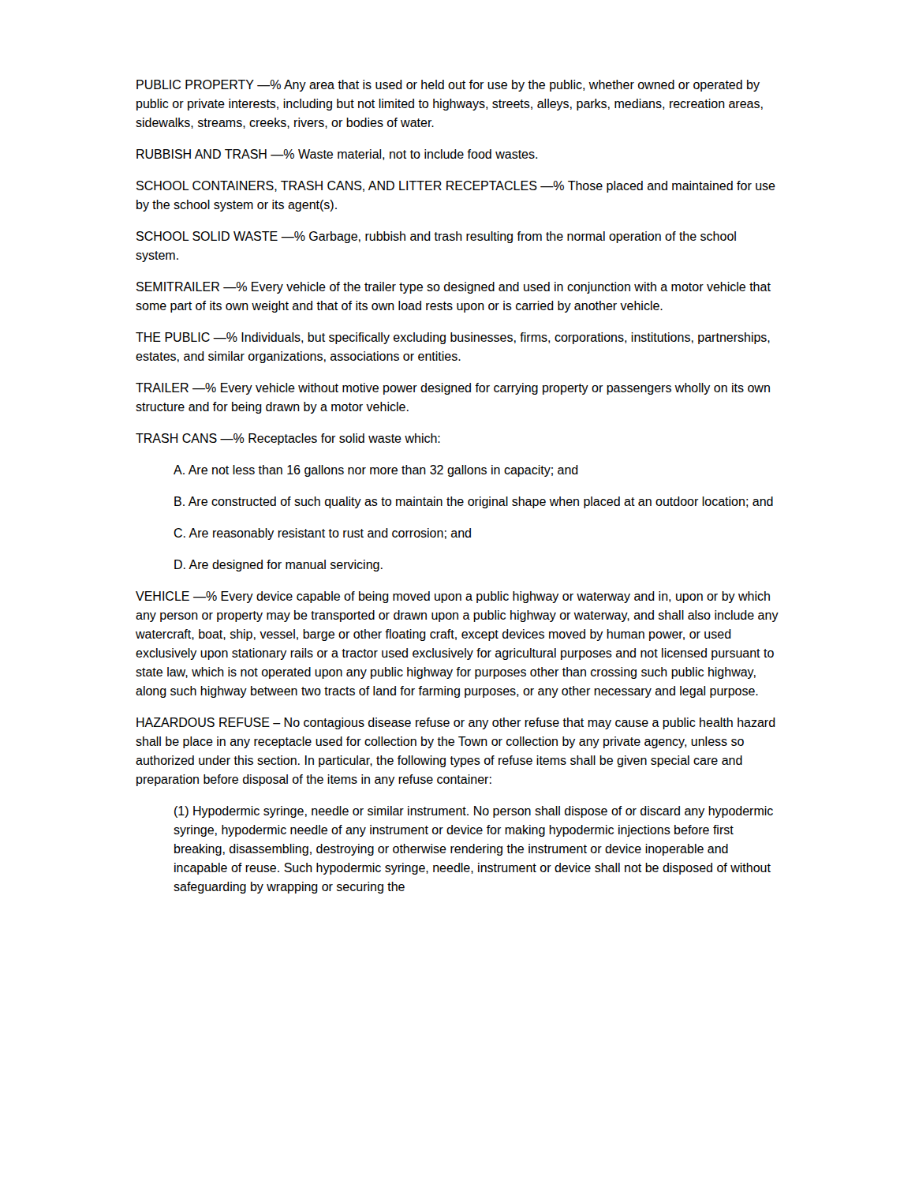PUBLIC PROPERTY —% Any area that is used or held out for use by the public, whether owned or operated by public or private interests, including but not limited to highways, streets, alleys, parks, medians, recreation areas, sidewalks, streams, creeks, rivers, or bodies of water.
RUBBISH AND TRASH —% Waste material, not to include food wastes.
SCHOOL CONTAINERS, TRASH CANS, AND LITTER RECEPTACLES —% Those placed and maintained for use by the school system or its agent(s).
SCHOOL SOLID WASTE —% Garbage, rubbish and trash resulting from the normal operation of the school system.
SEMITRAILER —% Every vehicle of the trailer type so designed and used in conjunction with a motor vehicle that some part of its own weight and that of its own load rests upon or is carried by another vehicle.
THE PUBLIC —% Individuals, but specifically excluding businesses, firms, corporations, institutions, partnerships, estates, and similar organizations, associations or entities.
TRAILER —% Every vehicle without motive power designed for carrying property or passengers wholly on its own structure and for being drawn by a motor vehicle.
TRASH CANS —% Receptacles for solid waste which:
A. Are not less than 16 gallons nor more than 32 gallons in capacity; and
B. Are constructed of such quality as to maintain the original shape when placed at an outdoor location; and
C. Are reasonably resistant to rust and corrosion; and
D. Are designed for manual servicing.
VEHICLE —% Every device capable of being moved upon a public highway or waterway and in, upon or by which any person or property may be transported or drawn upon a public highway or waterway, and shall also include any watercraft, boat, ship, vessel, barge or other floating craft, except devices moved by human power, or used exclusively upon stationary rails or a tractor used exclusively for agricultural purposes and not licensed pursuant to state law, which is not operated upon any public highway for purposes other than crossing such public highway, along such highway between two tracts of land for farming purposes, or any other necessary and legal purpose.
HAZARDOUS REFUSE – No contagious disease refuse or any other refuse that may cause a public health hazard shall be place in any receptacle used for collection by the Town or collection by any private agency, unless so authorized under this section. In particular, the following types of refuse items shall be given special care and preparation before disposal of the items in any refuse container:
(1) Hypodermic syringe, needle or similar instrument. No person shall dispose of or discard any hypodermic syringe, hypodermic needle of any instrument or device for making hypodermic injections before first breaking, disassembling, destroying or otherwise rendering the instrument or device inoperable and incapable of reuse. Such hypodermic syringe, needle, instrument or device shall not be disposed of without safeguarding by wrapping or securing the